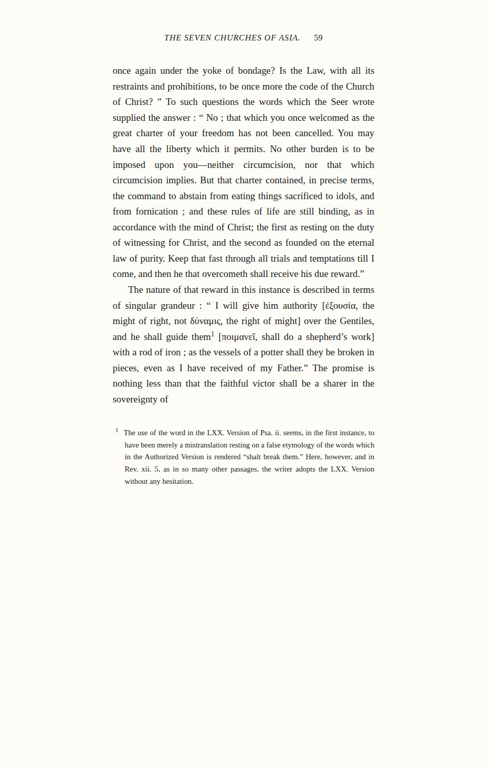The Seven Churches of Asia. 59
once again under the yoke of bondage? Is the Law, with all its restraints and prohibitions, to be once more the code of the Church of Christ? ” To such questions the words which the Seer wrote supplied the answer : “ No ; that which you once welcomed as the great charter of your freedom has not been cancelled. You may have all the liberty which it permits. No other burden is to be imposed upon you—neither circumcision, nor that which circumcision implies. But that charter contained, in precise terms, the command to abstain from eating things sacrificed to idols, and from fornication ; and these rules of life are still binding, as in accordance with the mind of Christ; the first as resting on the duty of witnessing for Christ, and the second as founded on the eternal law of purity. Keep that fast through all trials and temptations till I come, and then he that overcometh shall receive his due reward.”
The nature of that reward in this instance is described in terms of singular grandeur : “ I will give him authority [ἐξουσία, the might of right, not δύναμις, the right of might] over the Gentiles, and he shall guide them1 [ποιμανεῖ, shall do a shepherd’s work] with a rod of iron ; as the vessels of a potter shall they be broken in pieces, even as I have received of my Father.” The promise is nothing less than that the faithful victor shall be a sharer in the sovereignty of
1 The use of the word in the LXX. Version of Psa. ii. seems, in the first instance, to have been merely a mistranslation resting on a false etymology of the words which in the Authorized Version is rendered “shalt break them.” Here, however, and in Rev. xii. 5, as in so many other passages, the writer adopts the LXX. Version without any hesitation.